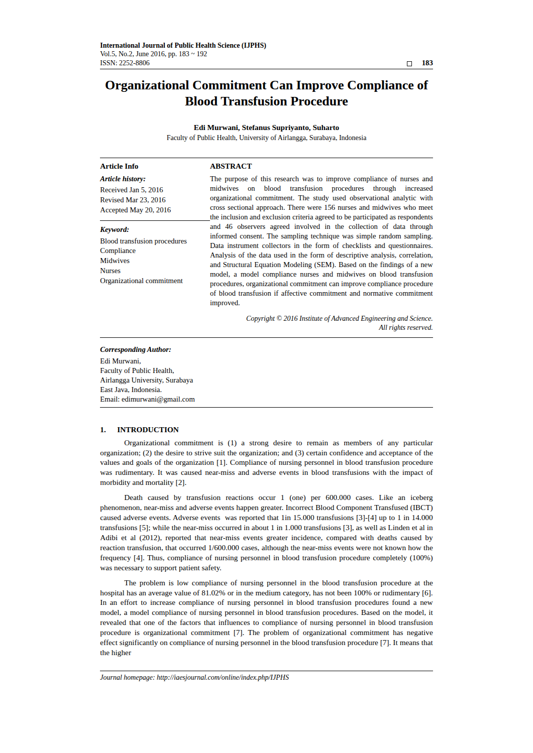International Journal of Public Health Science (IJPHS)
Vol.5, No.2, June 2016, pp. 183 ~ 192
ISSN: 2252-8806
183
Organizational Commitment Can Improve Compliance of
Blood Transfusion Procedure
Edi Murwani, Stefanus Supriyanto, Suharto
Faculty of Public Health, University of Airlangga, Surabaya, Indonesia
| Article Info Article history: Received Jan 5, 2016 Revised Mar 23, 2016 Accepted May 20, 2016 Keyword: Blood transfusion procedures Compliance Midwives Nurses Organizational commitment | ABSTRACT The purpose of this research was to improve compliance of nurses and midwives on blood transfusion procedures through increased organizational commitment. The study used observational analytic with cross sectional approach. There were 156 nurses and midwives who meet the inclusion and exclusion criteria agreed to be participated as respondents and 46 observers agreed involved in the collection of data through informed consent. The sampling technique was simple random sampling. Data instrument collectors in the form of checklists and questionnaires. Analysis of the data used in the form of descriptive analysis, correlation, and Structural Equation Modeling (SEM). Based on the findings of a new model, a model compliance nurses and midwives on blood transfusion procedures, organizational commitment can improve compliance procedure of blood transfusion if affective commitment and normative commitment improved. Copyright © 2016 Institute of Advanced Engineering and Science. All rights reserved. |
Corresponding Author:
Edi Murwani,
Faculty of Public Health,
Airlangga University, Surabaya
East Java, Indonesia.
Email: edimurwani@gmail.com
1. INTRODUCTION
Organizational commitment is (1) a strong desire to remain as members of any particular organization; (2) the desire to strive suit the organization; and (3) certain confidence and acceptance of the values and goals of the organization [1]. Compliance of nursing personnel in blood transfusion procedure was rudimentary. It was caused near-miss and adverse events in blood transfusions with the impact of morbidity and mortality [2].
Death caused by transfusion reactions occur 1 (one) per 600.000 cases. Like an iceberg phenomenon, near-miss and adverse events happen greater. Incorrect Blood Component Transfused (IBCT) caused adverse events. Adverse events was reported that 1in 15.000 transfusions [3]-[4] up to 1 in 14.000 transfusions [5]; while the near-miss occurred in about 1 in 1.000 transfusions [3], as well as Linden et al in Adibi et al (2012), reported that near-miss events greater incidence, compared with deaths caused by reaction transfusion, that occurred 1/600.000 cases, although the near-miss events were not known how the frequency [4]. Thus, compliance of nursing personnel in blood transfusion procedure completely (100%) was necessary to support patient safety.
The problem is low compliance of nursing personnel in the blood transfusion procedure at the hospital has an average value of 81.02% or in the medium category, has not been 100% or rudimentary [6]. In an effort to increase compliance of nursing personnel in blood transfusion procedures found a new model, a model compliance of nursing personnel in blood transfusion procedures. Based on the model, it revealed that one of the factors that influences to compliance of nursing personnel in blood transfusion procedure is organizational commitment [7]. The problem of organizational commitment has negative effect significantly on compliance of nursing personnel in the blood transfusion procedure [7]. It means that the higher
Journal homepage: http://iaesjournal.com/online/index.php/IJPHS